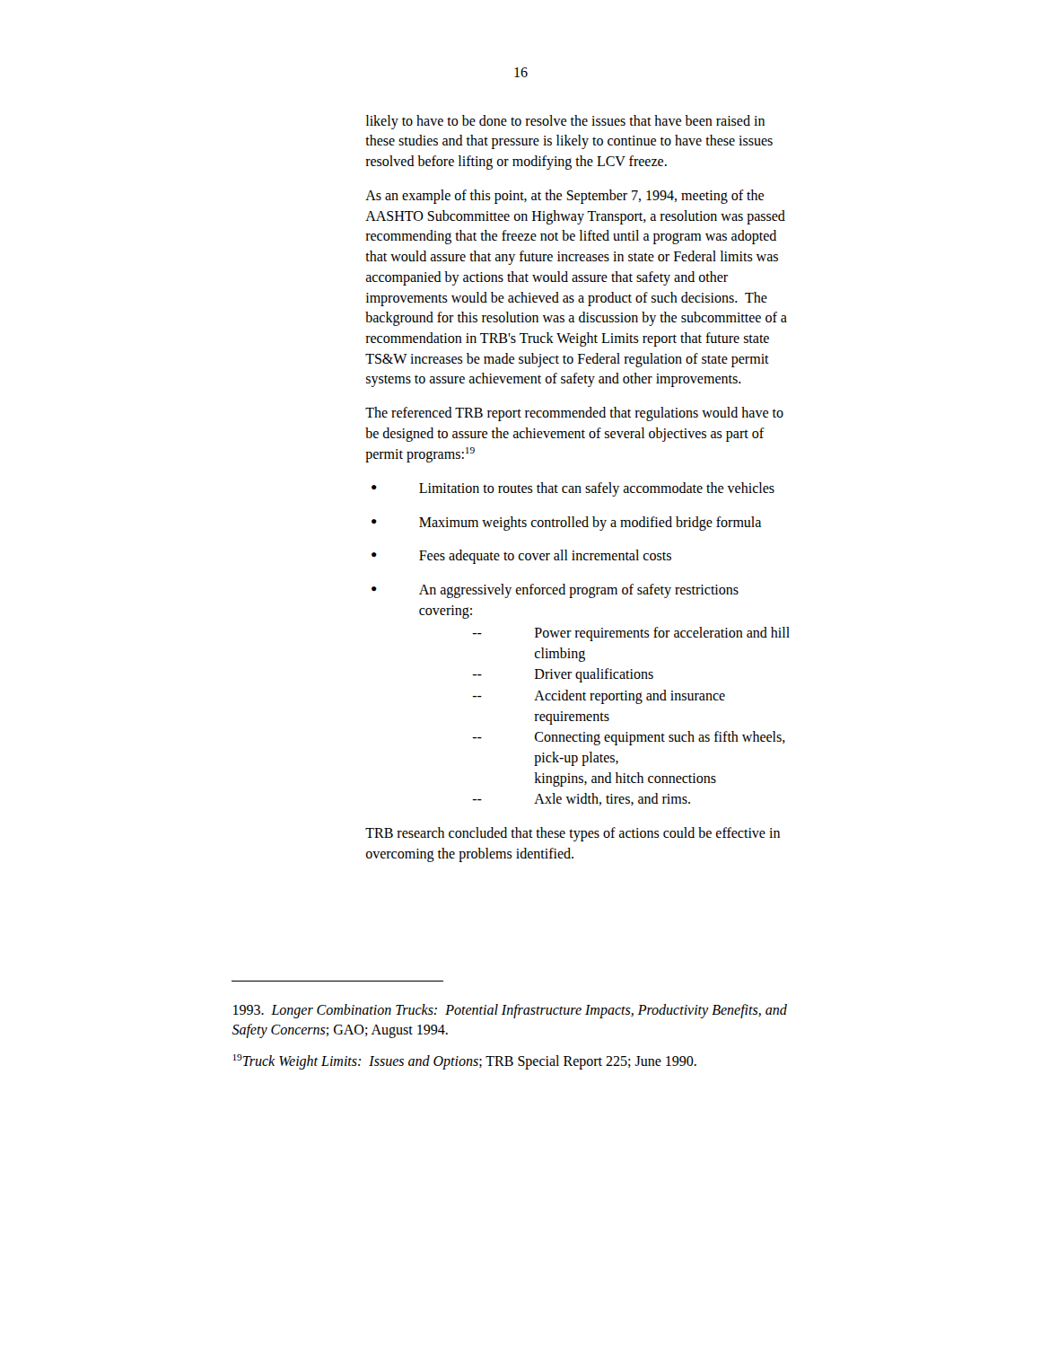16
likely to have to be done to resolve the issues that have been raised in these studies and that pressure is likely to continue to have these issues resolved before lifting or modifying the LCV freeze.
As an example of this point, at the September 7, 1994, meeting of the AASHTO Subcommittee on Highway Transport, a resolution was passed recommending that the freeze not be lifted until a program was adopted that would assure that any future increases in state or Federal limits was accompanied by actions that would assure that safety and other improvements would be achieved as a product of such decisions. The background for this resolution was a discussion by the subcommittee of a recommendation in TRB's Truck Weight Limits report that future state TS&W increases be made subject to Federal regulation of state permit systems to assure achievement of safety and other improvements.
The referenced TRB report recommended that regulations would have to be designed to assure the achievement of several objectives as part of permit programs:19
Limitation to routes that can safely accommodate the vehicles
Maximum weights controlled by a modified bridge formula
Fees adequate to cover all incremental costs
An aggressively enforced program of safety restrictions covering:
Power requirements for acceleration and hill climbing
Driver qualifications
Accident reporting and insurance requirements
Connecting equipment such as fifth wheels, pick-up plates,
kingpins, and hitch connections
Axle width, tires, and rims.
TRB research concluded that these types of actions could be effective in overcoming the problems identified.
1993. Longer Combination Trucks: Potential Infrastructure Impacts, Productivity Benefits, and Safety Concerns; GAO; August 1994.
19 Truck Weight Limits: Issues and Options; TRB Special Report 225; June 1990.